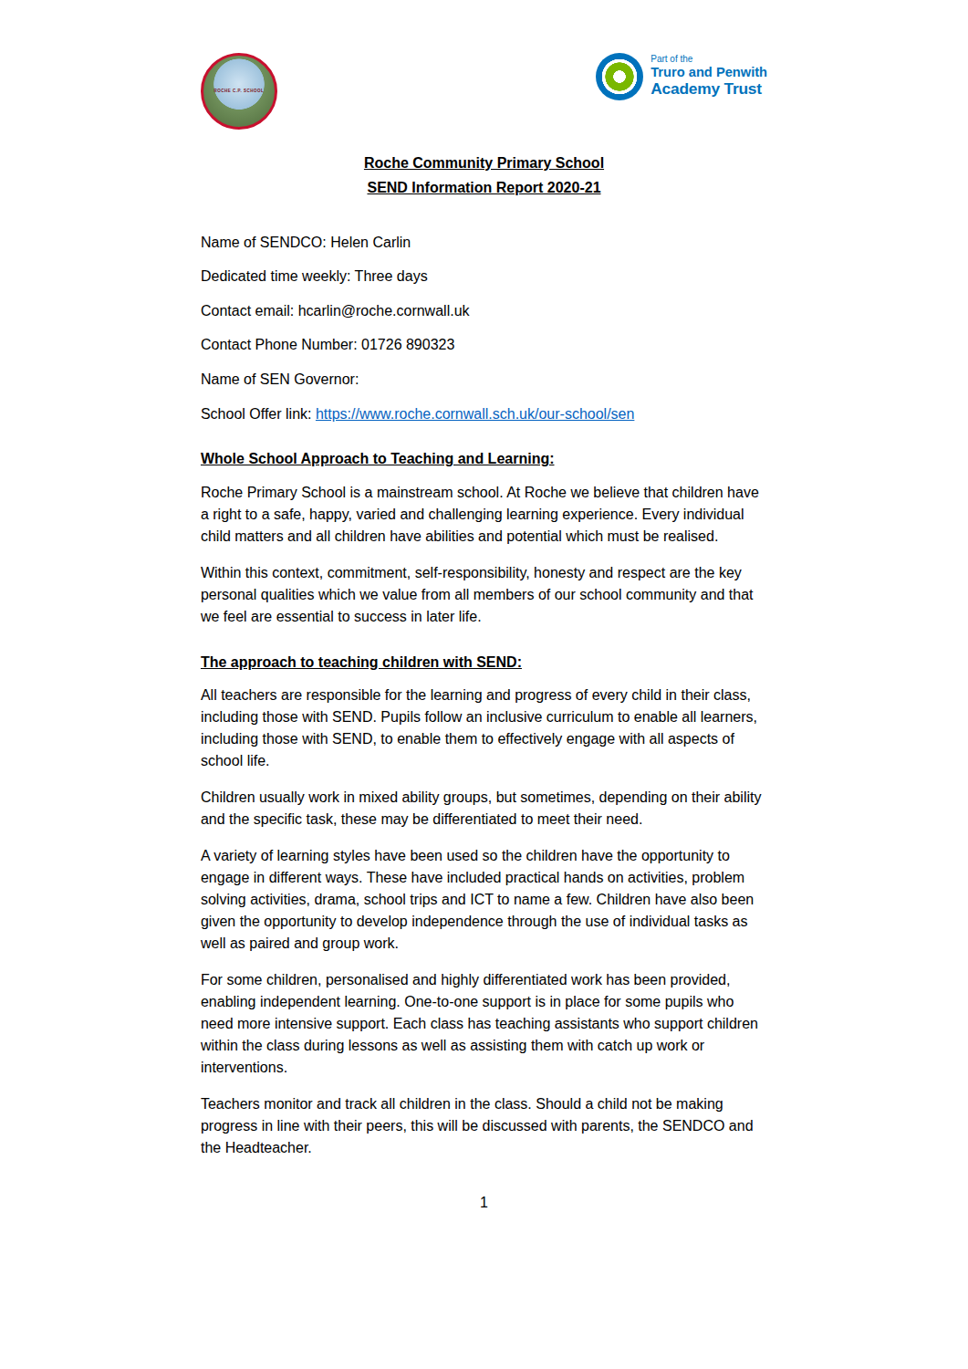Part of the Truro and Penwith Academy Trust
Roche Community Primary School
SEND Information Report 2020-21
Name of SENDCO: Helen Carlin
Dedicated time weekly: Three days
Contact email: hcarlin@roche.cornwall.uk
Contact Phone Number: 01726 890323
Name of SEN Governor:
School Offer link: https://www.roche.cornwall.sch.uk/our-school/sen
Whole School Approach to Teaching and Learning:
Roche Primary School is a mainstream school. At Roche we believe that children have a right to a safe, happy, varied and challenging learning experience. Every individual child matters and all children have abilities and potential which must be realised.
Within this context, commitment, self-responsibility, honesty and respect are the key personal qualities which we value from all members of our school community and that we feel are essential to success in later life.
The approach to teaching children with SEND:
All teachers are responsible for the learning and progress of every child in their class, including those with SEND. Pupils follow an inclusive curriculum to enable all learners, including those with SEND, to enable them to effectively engage with all aspects of school life.
Children usually work in mixed ability groups, but sometimes, depending on their ability and the specific task, these may be differentiated to meet their need.
A variety of learning styles have been used so the children have the opportunity to engage in different ways. These have included practical hands on activities, problem solving activities, drama, school trips and ICT to name a few. Children have also been given the opportunity to develop independence through the use of individual tasks as well as paired and group work.
For some children, personalised and highly differentiated work has been provided, enabling independent learning. One-to-one support is in place for some pupils who need more intensive support. Each class has teaching assistants who support children within the class during lessons as well as assisting them with catch up work or interventions.
Teachers monitor and track all children in the class. Should a child not be making progress in line with their peers, this will be discussed with parents, the SENDCO and the Headteacher.
1